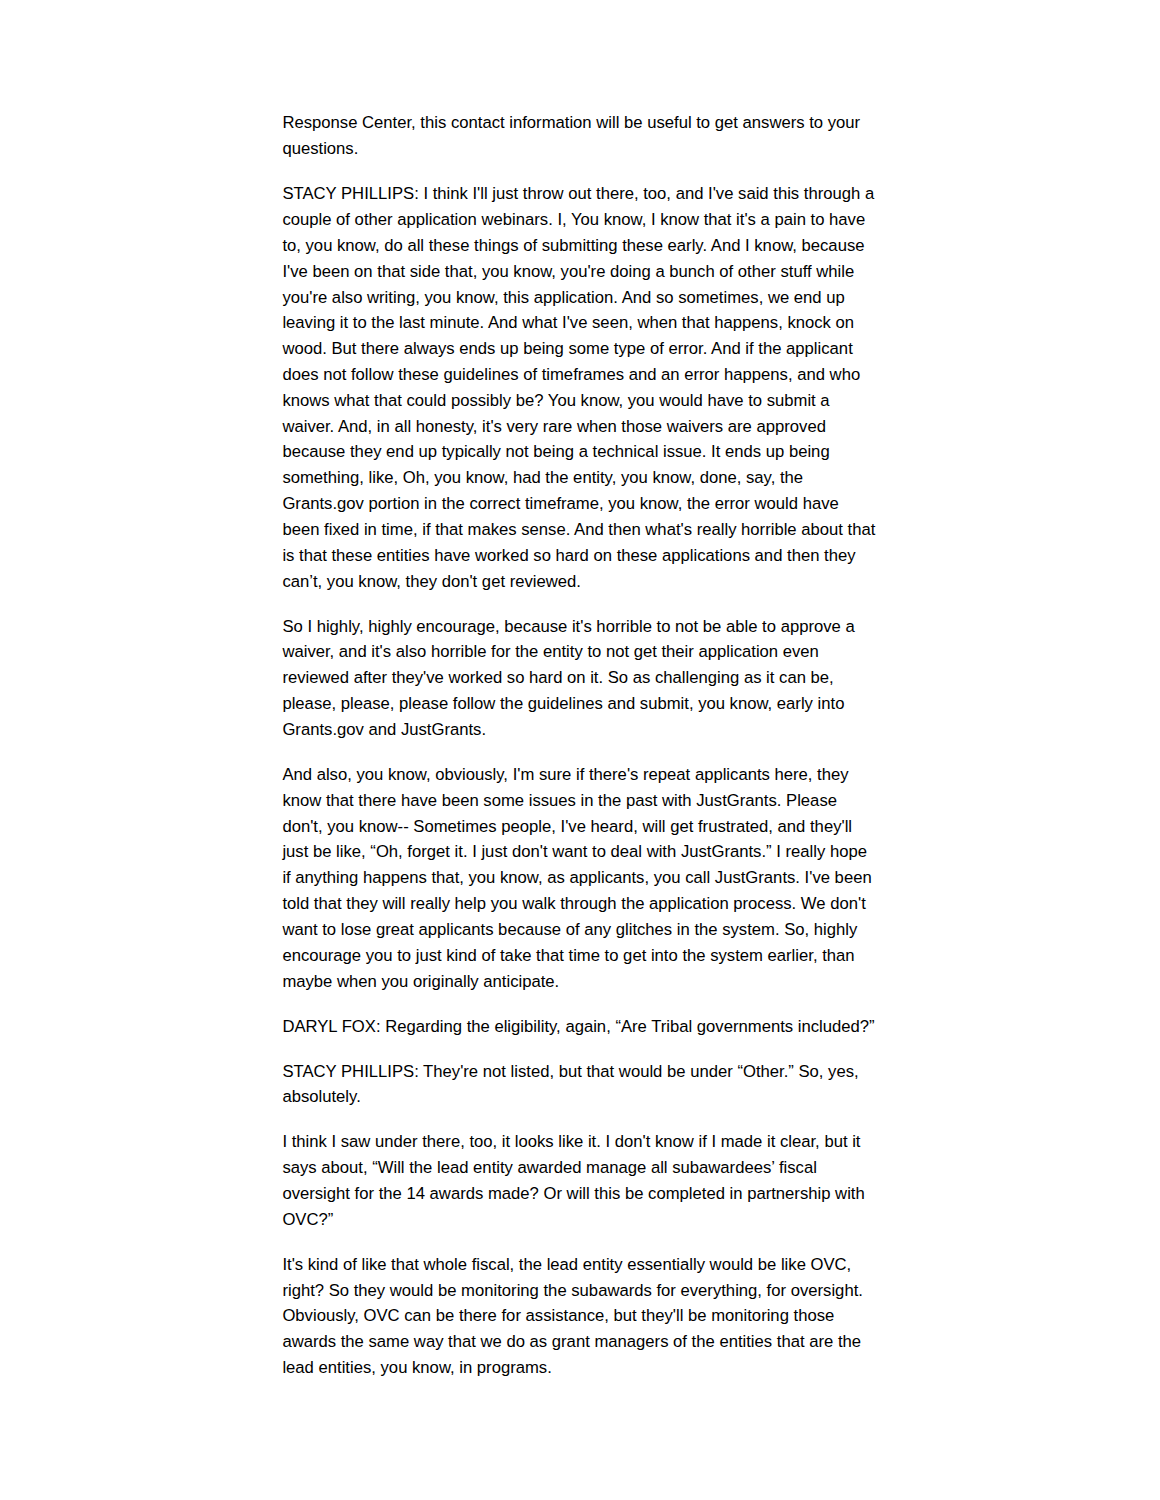Response Center, this contact information will be useful to get answers to your questions.
STACY PHILLIPS: I think I'll just throw out there, too, and I've said this through a couple of other application webinars. I, You know, I know that it's a pain to have to, you know, do all these things of submitting these early. And I know, because I've been on that side that, you know, you're doing a bunch of other stuff while you're also writing, you know, this application. And so sometimes, we end up leaving it to the last minute. And what I've seen, when that happens, knock on wood. But there always ends up being some type of error. And if the applicant does not follow these guidelines of timeframes and an error happens, and who knows what that could possibly be? You know, you would have to submit a waiver. And, in all honesty, it's very rare when those waivers are approved because they end up typically not being a technical issue. It ends up being something, like, Oh, you know, had the entity, you know, done, say, the Grants.gov portion in the correct timeframe, you know, the error would have been fixed in time, if that makes sense. And then what's really horrible about that is that these entities have worked so hard on these applications and then they can’t, you know, they don't get reviewed.
So I highly, highly encourage, because it's horrible to not be able to approve a waiver, and it's also horrible for the entity to not get their application even reviewed after they've worked so hard on it. So as challenging as it can be, please, please, please follow the guidelines and submit, you know, early into Grants.gov and JustGrants.
And also, you know, obviously, I'm sure if there's repeat applicants here, they know that there have been some issues in the past with JustGrants. Please don't, you know-- Sometimes people, I've heard, will get frustrated, and they'll just be like, “Oh, forget it. I just don't want to deal with JustGrants.” I really hope if anything happens that, you know, as applicants, you call JustGrants. I've been told that they will really help you walk through the application process. We don't want to lose great applicants because of any glitches in the system. So, highly encourage you to just kind of take that time to get into the system earlier, than maybe when you originally anticipate.
DARYL FOX: Regarding the eligibility, again, “Are Tribal governments included?”
STACY PHILLIPS: They're not listed, but that would be under “Other.” So, yes, absolutely.
I think I saw under there, too, it looks like it. I don't know if I made it clear, but it says about, “Will the lead entity awarded manage all subawardees’ fiscal oversight for the 14 awards made? Or will this be completed in partnership with OVC?”
It's kind of like that whole fiscal, the lead entity essentially would be like OVC, right? So they would be monitoring the subawards for everything, for oversight. Obviously, OVC can be there for assistance, but they'll be monitoring those awards the same way that we do as grant managers of the entities that are the lead entities, you know, in programs.